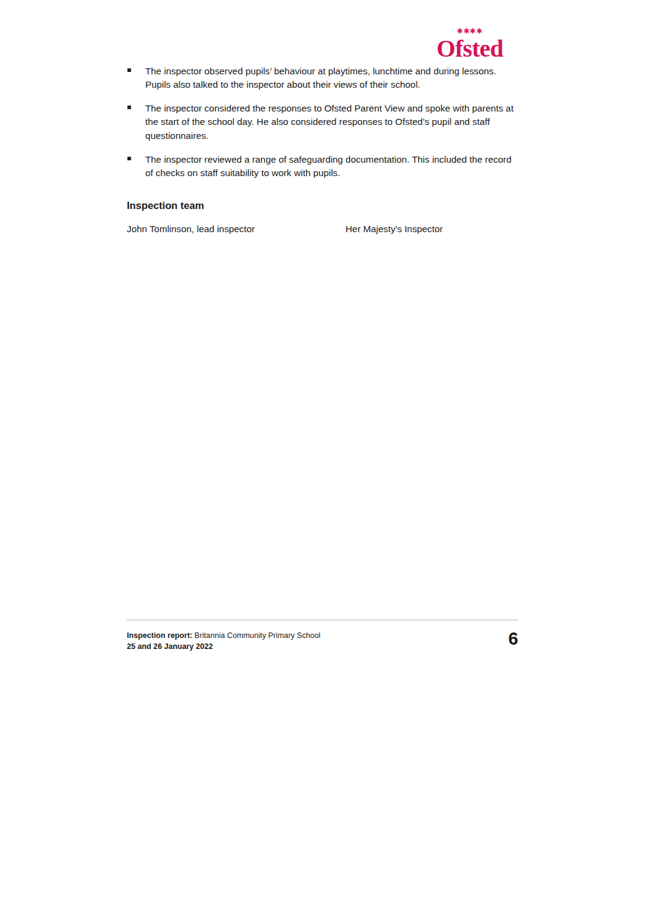✱✱✱✱
Ofsted
The inspector observed pupils’ behaviour at playtimes, lunchtime and during lessons. Pupils also talked to the inspector about their views of their school.
The inspector considered the responses to Ofsted Parent View and spoke with parents at the start of the school day. He also considered responses to Ofsted’s pupil and staff questionnaires.
The inspector reviewed a range of safeguarding documentation. This included the record of checks on staff suitability to work with pupils.
Inspection team
John Tomlinson, lead inspector
Her Majesty’s Inspector
Inspection report: Britannia Community Primary School
25 and 26 January 2022
6